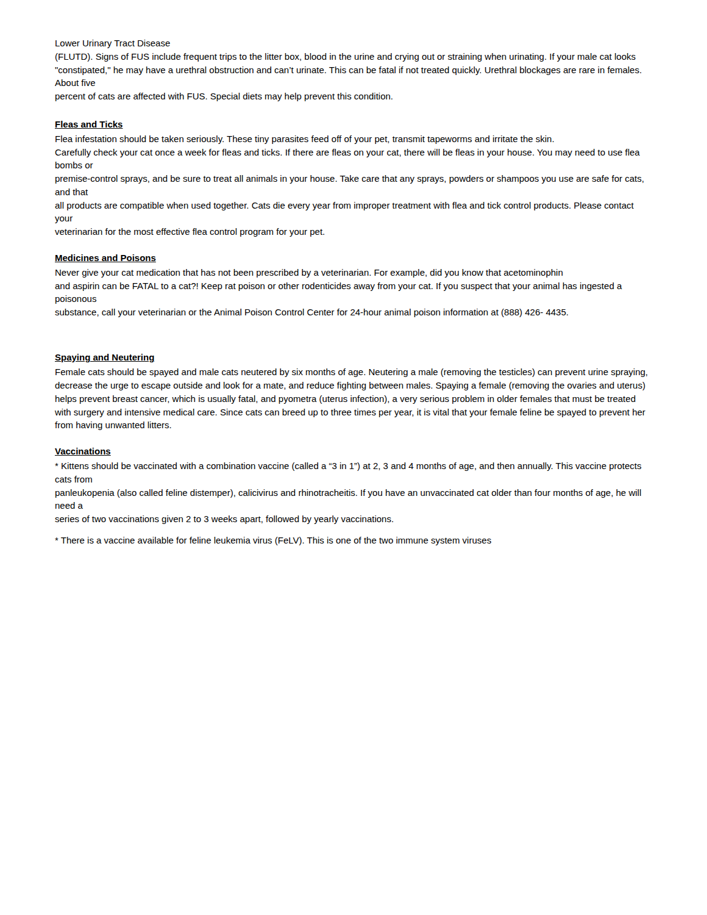Lower Urinary Tract Disease
(FLUTD). Signs of FUS include frequent trips to the litter box, blood in the urine and crying out or straining when urinating. If your male cat looks
"constipated," he may have a urethral obstruction and can’t urinate. This can be fatal if not treated quickly. Urethral blockages are rare in females. About five
percent of cats are affected with FUS. Special diets may help prevent this condition.
Fleas and Ticks
Flea infestation should be taken seriously. These tiny parasites feed off of your pet, transmit tapeworms and irritate the skin.
Carefully check your cat once a week for fleas and ticks. If there are fleas on your cat, there will be fleas in your house. You may need to use flea bombs or
premise-control sprays, and be sure to treat all animals in your house. Take care that any sprays, powders or shampoos you use are safe for cats, and that
all products are compatible when used together. Cats die every year from improper treatment with flea and tick control products. Please contact your
veterinarian for the most effective flea control program for your pet.
Medicines and Poisons
Never give your cat medication that has not been prescribed by a veterinarian. For example, did you know that acetominophin
and aspirin can be FATAL to a cat?! Keep rat poison or other rodenticides away from your cat. If you suspect that your animal has ingested a poisonous
substance, call your veterinarian or the Animal Poison Control Center for 24-hour animal poison information at (888) 426- 4435.
Spaying and Neutering
Female cats should be spayed and male cats neutered by six months of age. Neutering a male (removing the testicles) can prevent urine spraying, decrease the urge to escape outside and look for a mate, and reduce fighting between males. Spaying a female (removing the ovaries and uterus) helps prevent breast cancer, which is usually fatal, and pyometra (uterus infection), a very serious problem in older females that must be treated with surgery and intensive medical care. Since cats can breed up to three times per year, it is vital that your female feline be spayed to prevent her from having unwanted litters.
Vaccinations
* Kittens should be vaccinated with a combination vaccine (called a “3 in 1”) at 2, 3 and 4 months of age, and then annually. This vaccine protects cats from
panleukopenia (also called feline distemper), calicivirus and rhinotracheitis. If you have an unvaccinated cat older than four months of age, he will need a
series of two vaccinations given 2 to 3 weeks apart, followed by yearly vaccinations.
* There is a vaccine available for feline leukemia virus (FeLV). This is one of the two immune system viruses